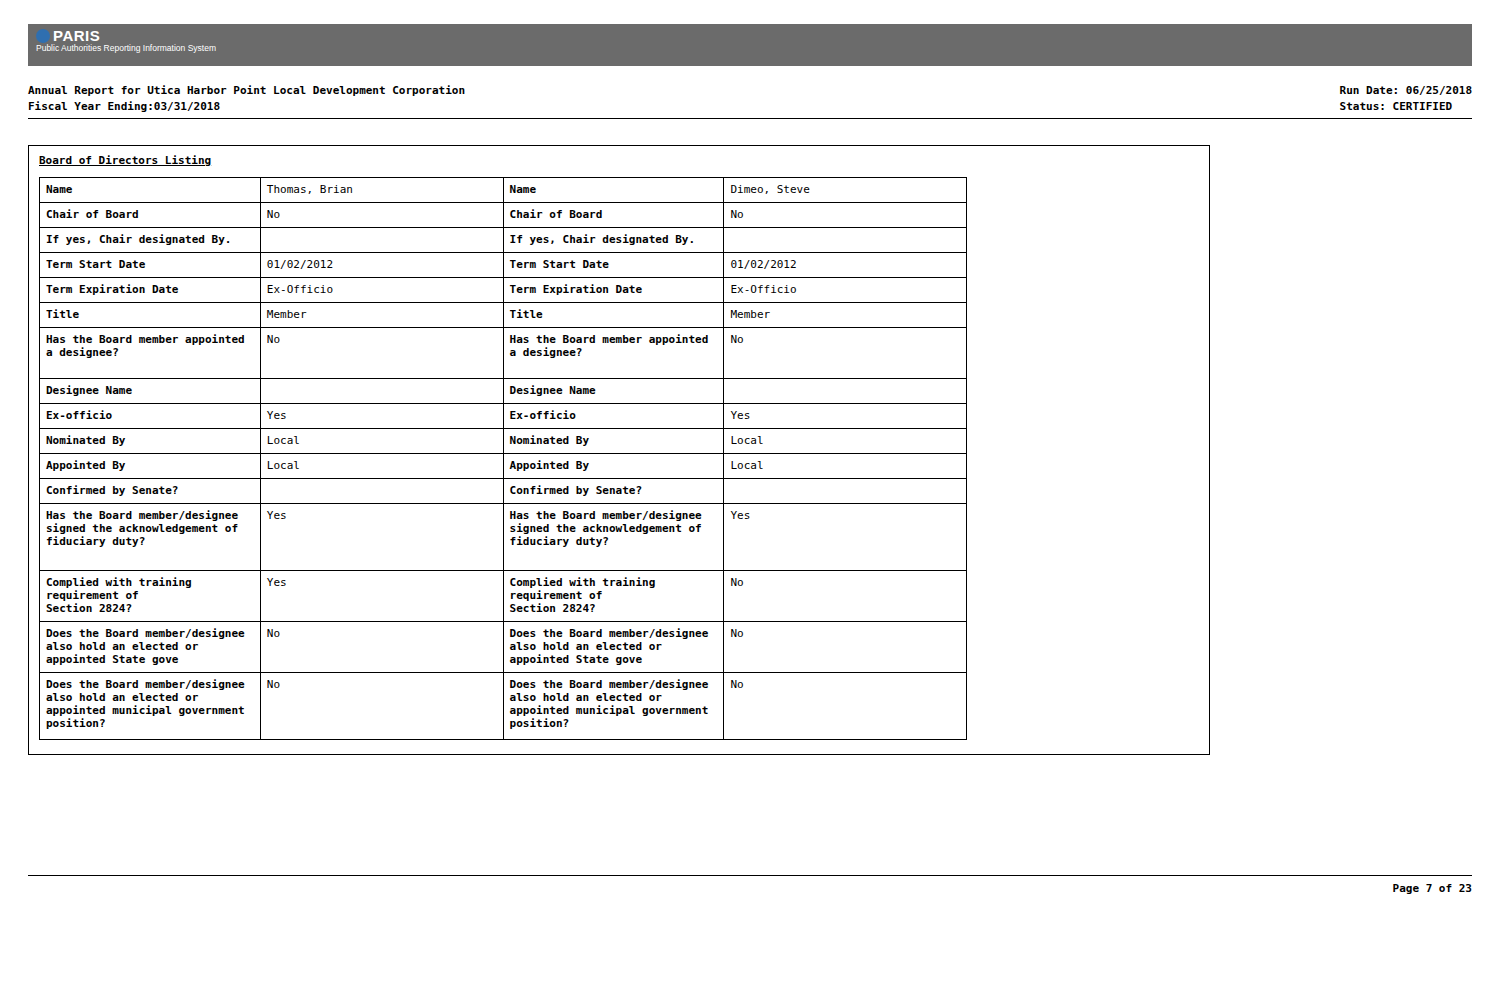PARIS
Public Authorities Reporting Information System
Annual Report for Utica Harbor Point Local Development Corporation
Fiscal Year Ending:03/31/2018
Run Date: 06/25/2018
Status: CERTIFIED
Board of Directors Listing
| Name | Thomas, Brian | Name | Dimeo, Steve | |
| Chair of Board | No | Chair of Board | No | |
| If yes, Chair designated By. | | If yes, Chair designated By. | | |
| Term Start Date | 01/02/2012 | Term Start Date | 01/02/2012 | |
| Term Expiration Date | Ex-Officio | Term Expiration Date | Ex-Officio | |
| Title | Member | Title | Member | |
| Has the Board member appointed a designee? | No | Has the Board member appointed a designee? | No | |
| Designee Name | | Designee Name | | |
| Ex-officio | Yes | Ex-officio | Yes | |
| Nominated By | Local | Nominated By | Local | |
| Appointed By | Local | Appointed By | Local | |
| Confirmed by Senate? | | Confirmed by Senate? | | |
| Has the Board member/designee signed the acknowledgement of fiduciary duty? | Yes | Has the Board member/designee signed the acknowledgement of fiduciary duty? | Yes | |
| Complied with training requirement of Section 2824? | Yes | Complied with training requirement of Section 2824? | No | |
| Does the Board member/designee also hold an elected or appointed State gove | No | Does the Board member/designee also hold an elected or appointed State gove | No | |
| Does the Board member/designee also hold an elected or appointed municipal government position? | No | Does the Board member/designee also hold an elected or appointed municipal government position? | No | |
Page 7 of 23